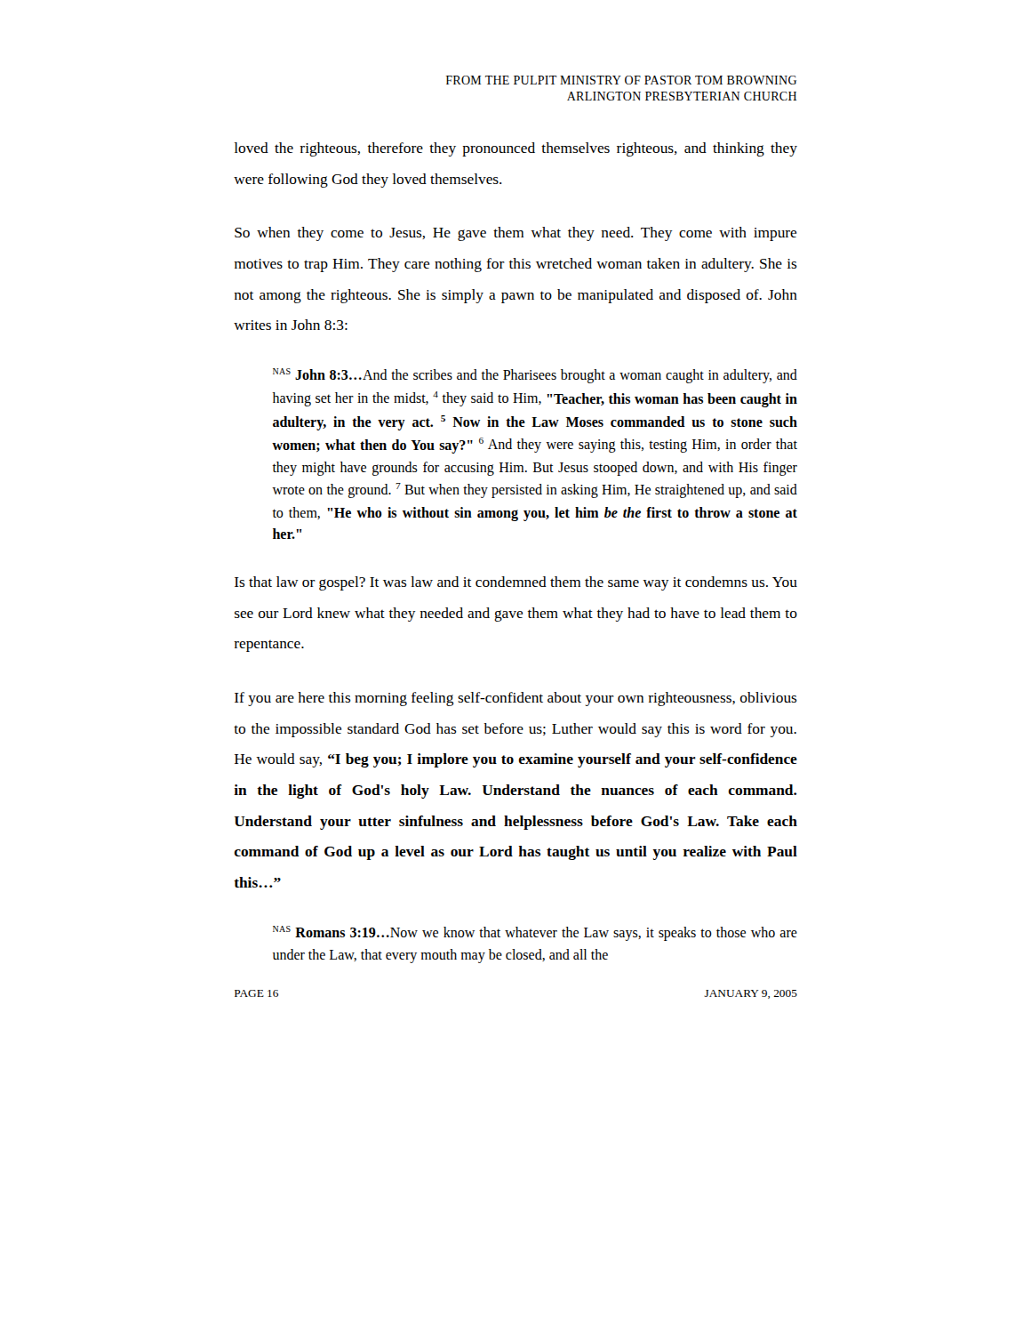FROM THE PULPIT MINISTRY OF PASTOR TOM BROWNING
ARLINGTON PRESBYTERIAN CHURCH
loved the righteous, therefore they pronounced themselves righteous, and thinking they were following God they loved themselves.
So when they come to Jesus, He gave them what they need. They come with impure motives to trap Him. They care nothing for this wretched woman taken in adultery. She is not among the righteous. She is simply a pawn to be manipulated and disposed of. John writes in John 8:3:
NAS John 8:3…And the scribes and the Pharisees brought a woman caught in adultery, and having set her in the midst, 4 they said to Him, "Teacher, this woman has been caught in adultery, in the very act. 5 Now in the Law Moses commanded us to stone such women; what then do You say?" 6 And they were saying this, testing Him, in order that they might have grounds for accusing Him. But Jesus stooped down, and with His finger wrote on the ground. 7 But when they persisted in asking Him, He straightened up, and said to them, "He who is without sin among you, let him be the first to throw a stone at her."
Is that law or gospel? It was law and it condemned them the same way it condemns us. You see our Lord knew what they needed and gave them what they had to have to lead them to repentance.
If you are here this morning feeling self-confident about your own righteousness, oblivious to the impossible standard God has set before us; Luther would say this is word for you. He would say, “I beg you; I implore you to examine yourself and your self-confidence in the light of God's holy Law. Understand the nuances of each command. Understand your utter sinfulness and helplessness before God's Law. Take each command of God up a level as our Lord has taught us until you realize with Paul this…”
NAS Romans 3:19…Now we know that whatever the Law says, it speaks to those who are under the Law, that every mouth may be closed, and all the
PAGE 16 JANUARY 9, 2005